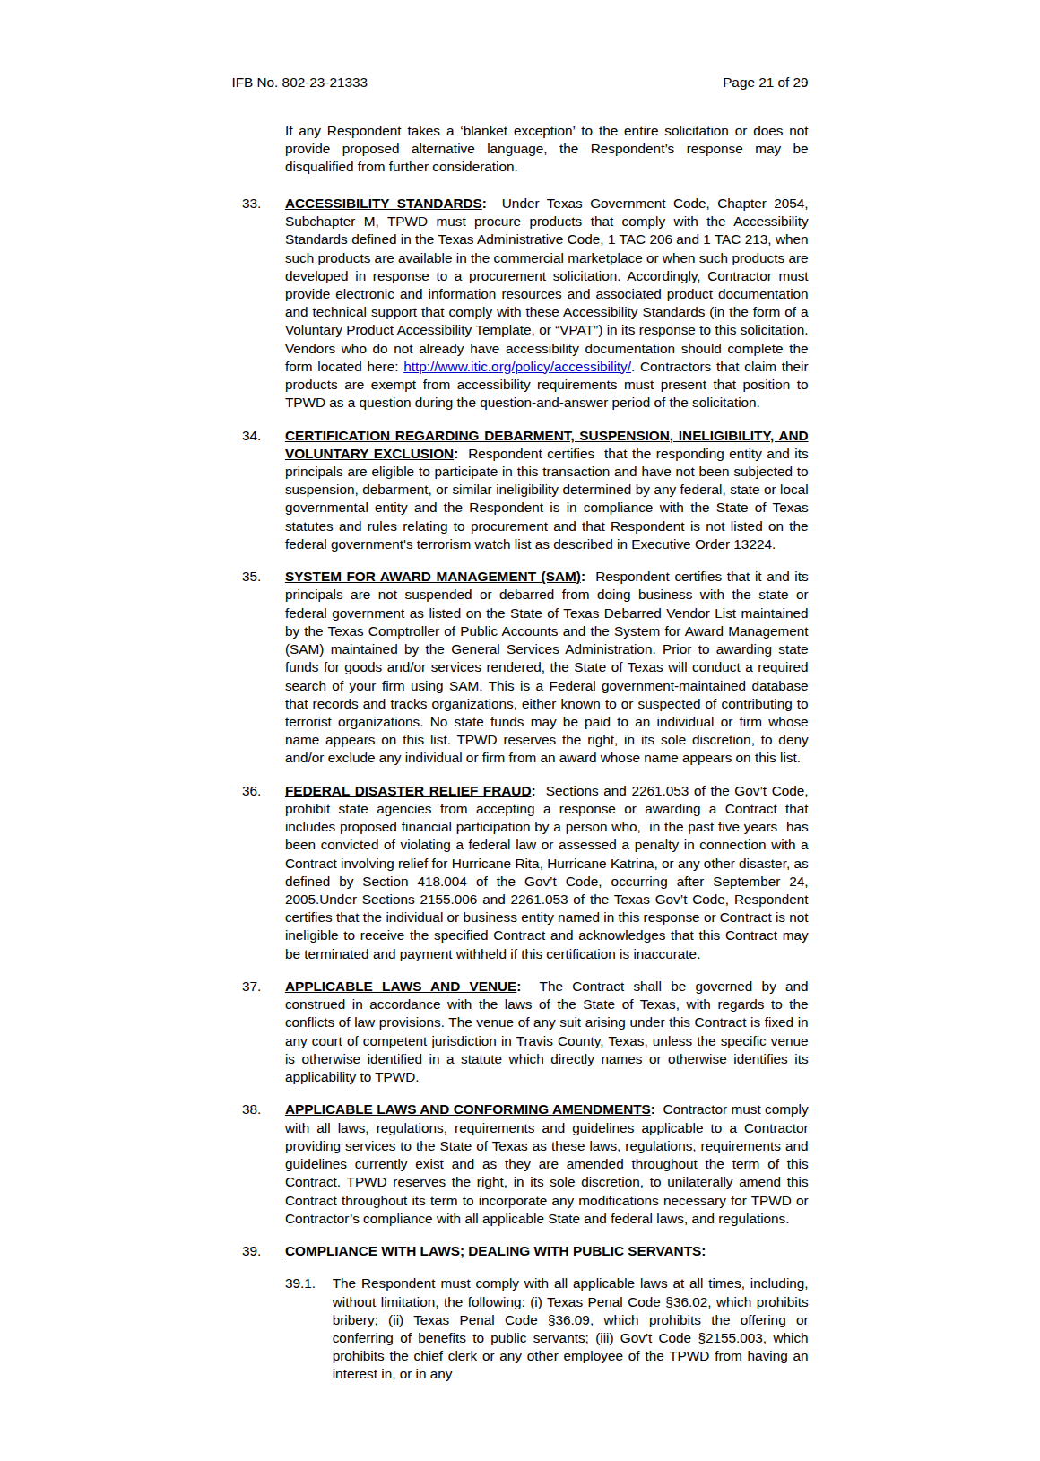IFB No. 802-23-21333
Page 21 of 29
If any Respondent takes a ‘blanket exception’ to the entire solicitation or does not provide proposed alternative language, the Respondent’s response may be disqualified from further consideration.
33.
ACCESSIBILITY STANDARDS: Under Texas Government Code, Chapter 2054, Subchapter M, TPWD must procure products that comply with the Accessibility Standards defined in the Texas Administrative Code, 1 TAC 206 and 1 TAC 213, when such products are available in the commercial marketplace or when such products are developed in response to a procurement solicitation. Accordingly, Contractor must provide electronic and information resources and associated product documentation and technical support that comply with these Accessibility Standards (in the form of a Voluntary Product Accessibility Template, or “VPAT”) in its response to this solicitation. Vendors who do not already have accessibility documentation should complete the form located here: http://www.itic.org/policy/accessibility/. Contractors that claim their products are exempt from accessibility requirements must present that position to TPWD as a question during the question-and-answer period of the solicitation.
34.
CERTIFICATION REGARDING DEBARMENT, SUSPENSION, INELIGIBILITY, AND VOLUNTARY EXCLUSION: Respondent certifies that the responding entity and its principals are eligible to participate in this transaction and have not been subjected to suspension, debarment, or similar ineligibility determined by any federal, state or local governmental entity and the Respondent is in compliance with the State of Texas statutes and rules relating to procurement and that Respondent is not listed on the federal government's terrorism watch list as described in Executive Order 13224.
35.
SYSTEM FOR AWARD MANAGEMENT (SAM): Respondent certifies that it and its principals are not suspended or debarred from doing business with the state or federal government as listed on the State of Texas Debarred Vendor List maintained by the Texas Comptroller of Public Accounts and the System for Award Management (SAM) maintained by the General Services Administration. Prior to awarding state funds for goods and/or services rendered, the State of Texas will conduct a required search of your firm using SAM. This is a Federal government-maintained database that records and tracks organizations, either known to or suspected of contributing to terrorist organizations. No state funds may be paid to an individual or firm whose name appears on this list. TPWD reserves the right, in its sole discretion, to deny and/or exclude any individual or firm from an award whose name appears on this list.
36.
FEDERAL DISASTER RELIEF FRAUD: Sections and 2261.053 of the Gov’t Code, prohibit state agencies from accepting a response or awarding a Contract that includes proposed financial participation by a person who, in the past five years has been convicted of violating a federal law or assessed a penalty in connection with a Contract involving relief for Hurricane Rita, Hurricane Katrina, or any other disaster, as defined by Section 418.004 of the Gov’t Code, occurring after September 24, 2005.Under Sections 2155.006 and 2261.053 of the Texas Gov’t Code, Respondent certifies that the individual or business entity named in this response or Contract is not ineligible to receive the specified Contract and acknowledges that this Contract may be terminated and payment withheld if this certification is inaccurate.
37.
APPLICABLE LAWS AND VENUE: The Contract shall be governed by and construed in accordance with the laws of the State of Texas, with regards to the conflicts of law provisions. The venue of any suit arising under this Contract is fixed in any court of competent jurisdiction in Travis County, Texas, unless the specific venue is otherwise identified in a statute which directly names or otherwise identifies its applicability to TPWD.
38.
APPLICABLE LAWS AND CONFORMING AMENDMENTS: Contractor must comply with all laws, regulations, requirements and guidelines applicable to a Contractor providing services to the State of Texas as these laws, regulations, requirements and guidelines currently exist and as they are amended throughout the term of this Contract. TPWD reserves the right, in its sole discretion, to unilaterally amend this Contract throughout its term to incorporate any modifications necessary for TPWD or Contractor’s compliance with all applicable State and federal laws, and regulations.
39.
COMPLIANCE WITH LAWS; DEALING WITH PUBLIC SERVANTS:
39.1.
The Respondent must comply with all applicable laws at all times, including, without limitation, the following: (i) Texas Penal Code §36.02, which prohibits bribery; (ii) Texas Penal Code §36.09, which prohibits the offering or conferring of benefits to public servants; (iii) Gov't Code §2155.003, which prohibits the chief clerk or any other employee of the TPWD from having an interest in, or in any